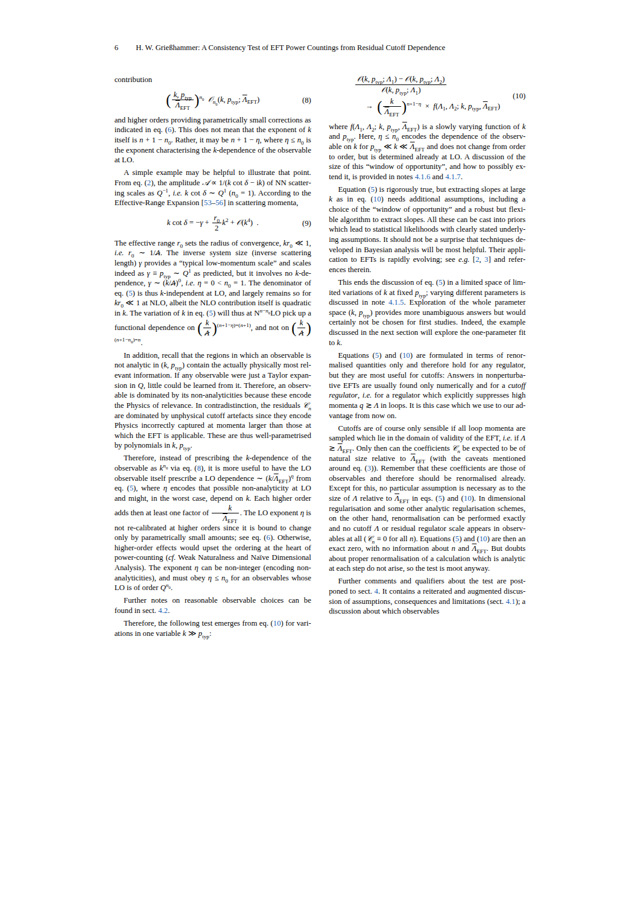6 H. W. Grießhammer: A Consistency Test of EFT Power Countings from Residual Cutoff Dependence
contribution
(k, ptyp ΛEFT)n0 𝒪n0(k, ptyp; ΛEFT) (8)
and higher orders providing parametrically small corrections as indicated in eq. (6). This does not mean that the exponent of k itself is n + 1 − n0. Rather, it may be n + 1 − η, where η ≤ n0 is the exponent characterising the k-dependence of the observable at LO.
A simple example may be helpful to illustrate that point. From eq. (2), the amplitude 𝒜 ∝ 1/(k cot δ − ik) of NN scattering scales as Q−1, i.e. k cot δ ∼ Q1 (n0 = 1). According to the Effective-Range Expansion [53–56] in scattering momenta,
k cot δ = −γ + r02 k2 + 𝒪(k4) . (9)
The effective range r0 sets the radius of convergence, kr0 ≪ 1, i.e. r0 ∼ 1/Λ. The inverse system size (inverse scattering length) γ provides a “typical low-momentum scale” and scales indeed as γ ≡ ptyp ∼ Q1 as predicted, but it involves no k-dependence, γ ∼ (k/Λ)0, i.e. η = 0 < n0 = 1. The denominator of eq. (5) is thus k-independent at LO, and largely remains so for kr0 ≪ 1 at NLO, albeit the NLO contribution itself is quadratic in k. The variation of k in eq. (5) will thus at Nn−n0LO pick up a functional dependence on (kΛ)(n+1−η)=(n+1), and not on (kΛ)(n+1−n0)=n.
In addition, recall that the regions in which an observable is not analytic in (k, ptyp) contain the actually physically most relevant information. If any observable were just a Taylor expansion in Q, little could be learned from it. Therefore, an observable is dominated by its non-analyticities because these encode the Physics of relevance. In contradistinction, the residuals 𝒞n are dominated by unphysical cutoff artefacts since they encode Physics incorrectly captured at momenta larger than those at which the EFT is applicable. These are thus well-parametrised by polynomials in k, ptyp.
Therefore, instead of prescribing the k-dependence of the observable as kn0 via eq. (8), it is more useful to have the LO observable itself prescribe a LO dependence ∼ (k/ΛEFT)η from eq. (5), where η encodes that possible non-analyticity at LO and might, in the worst case, depend on k. Each higher order adds then at least one factor of kΛEFT. The LO exponent η is not re-calibrated at higher orders since it is bound to change only by parametrically small amounts; see eq. (6). Otherwise, higher-order effects would upset the ordering at the heart of power-counting (cf. Weak Naturalness and Naïve Dimensional Analysis). The exponent η can be non-integer (encoding non-analyticities), and must obey η ≤ n0 for an observables whose LO is of order Qn0.
Further notes on reasonable observable choices can be found in sect. 4.2.
Therefore, the following test emerges from eq. (10) for variations in one variable k ≫ ptyp:
𝒪(k, ptyp; Λ1) − 𝒪(k, ptyp; Λ2) 𝒪(k, ptyp; Λ1) → (kΛEFT)n+1−η × f(Λ1, Λ2; k, ptyp, ΛEFT) (10)
where f(Λ1, Λ2; k, ptyp, ΛEFT) is a slowly varying function of k and ptyp. Here, η ≤ n0 encodes the dependence of the observable on k for ptyp ≪ k ≪ ΛEFT and does not change from order to order, but is determined already at LO. A discussion of the size of this “window of opportunity”, and how to possibly extend it, is provided in notes 4.1.6 and 4.1.7.
Equation (5) is rigorously true, but extracting slopes at large k as in eq. (10) needs additional assumptions, including a choice of the “window of opportunity” and a robust but flexible algorithm to extract slopes. All these can be cast into priors which lead to statistical likelihoods with clearly stated underlying assumptions. It should not be a surprise that techniques developed in Bayesian analysis will be most helpful. Their application to EFTs is rapidly evolving; see e.g. [2, 3] and references therein.
This ends the discussion of eq. (5) in a limited space of limited variations of k at fixed ptyp; varying different parameters is discussed in note 4.1.5. Exploration of the whole parameter space (k, ptyp) provides more unambiguous answers but would certainly not be chosen for first studies. Indeed, the example discussed in the next section will explore the one-parameter fit to k.
Equations (5) and (10) are formulated in terms of renormalised quantities only and therefore hold for any regulator, but they are most useful for cutoffs: Answers in nonperturbative EFTs are usually found only numerically and for a cutoff regulator, i.e. for a regulator which explicitly suppresses high momenta q ≳ Λ in loops. It is this case which we use to our advantage from now on.
Cutoffs are of course only sensible if all loop momenta are sampled which lie in the domain of validity of the EFT, i.e. if Λ ≳ ΛEFT. Only then can the coefficients 𝒞n be expected to be of natural size relative to ΛEFT (with the caveats mentioned around eq. (3)). Remember that these coefficients are those of observables and therefore should be renormalised already. Except for this, no particular assumption is necessary as to the size of Λ relative to ΛEFT in eqs. (5) and (10). In dimensional regularisation and some other analytic regularisation schemes, on the other hand, renormalisation can be performed exactly and no cutoff Λ or residual regulator scale appears in observables at all (𝒞n ≡ 0 for all n). Equations (5) and (10) are then an exact zero, with no information about n and ΛEFT. But doubts about proper renormalisation of a calculation which is analytic at each step do not arise, so the test is moot anyway.
Further comments and qualifiers about the test are postponed to sect. 4. It contains a reiterated and augmented discussion of assumptions, consequences and limitations (sect. 4.1); a discussion about which observables